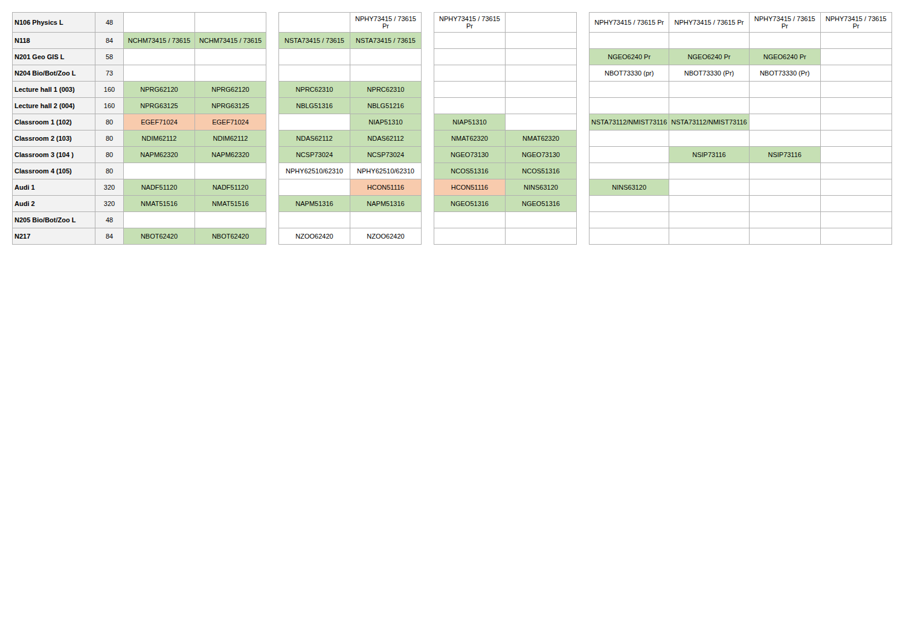| N106 Physics L | 48 | | | | | NPHY73415 / 73615 Pr | | NPHY73415 / 73615 Pr | | | NPHY73415 / 73615 Pr | NPHY73415 / 73615 Pr | NPHY73415 / 73615 Pr | NPHY73415 / 73615 Pr |
| N118 | 84 | NCHM73415 / 73615 | NCHM73415 / 73615 | | NSTA73415 / 73615 | NSTA73415 / 73615 | | | | | | | | |
| N201 Geo GIS L | 58 | | | | | | | | | | NGEO6240 Pr | NGEO6240 Pr | NGEO6240 Pr | |
| N204 Bio/Bot/Zoo L | 73 | | | | | | | | | | NBOT73330 (pr) | NBOT73330 (Pr) | NBOT73330 (Pr) | |
| Lecture hall 1 (003) | 160 | NPRG62120 | NPRG62120 | | NPRC62310 | NPRC62310 | | | | | | | | |
| Lecture hall 2 (004) | 160 | NPRG63125 | NPRG63125 | | NBLG51316 | NBLG51216 | | | | | | | | |
| Classroom 1 (102) | 80 | EGEF71024 | EGEF71024 | | | NIAP51310 | | NIAP51310 | | | NSTA73112/NMIST73116 | NSTA73112/NMIST73116 | | |
| Classroom 2 (103) | 80 | NDIM62112 | NDIM62112 | | NDAS62112 | NDAS62112 | | NMAT62320 | NMAT62320 | | | | | |
| Classroom 3 (104 ) | 80 | NAPM62320 | NAPM62320 | | NCSP73024 | NCSP73024 | | NGEO73130 | NGEO73130 | | | NSIP73116 | NSIP73116 | |
| Classroom 4 (105) | 80 | | | | NPHY62510/62310 | NPHY62510/62310 | | NCOS51316 | NCOS51316 | | | | | |
| Audi 1 | 320 | NADF51120 | NADF51120 | | | HCON51116 | | HCON51116 | NINS63120 | | NINS63120 | | | |
| Audi 2 | 320 | NMAT51516 | NMAT51516 | | NAPM51316 | NAPM51316 | | NGEO51316 | NGEO51316 | | | | | |
| N205 Bio/Bot/Zoo L | 48 | | | | | | | | | | | | | |
| N217 | 84 | NBOT62420 | NBOT62420 | | NZOO62420 | NZOO62420 | | | | | | | | |